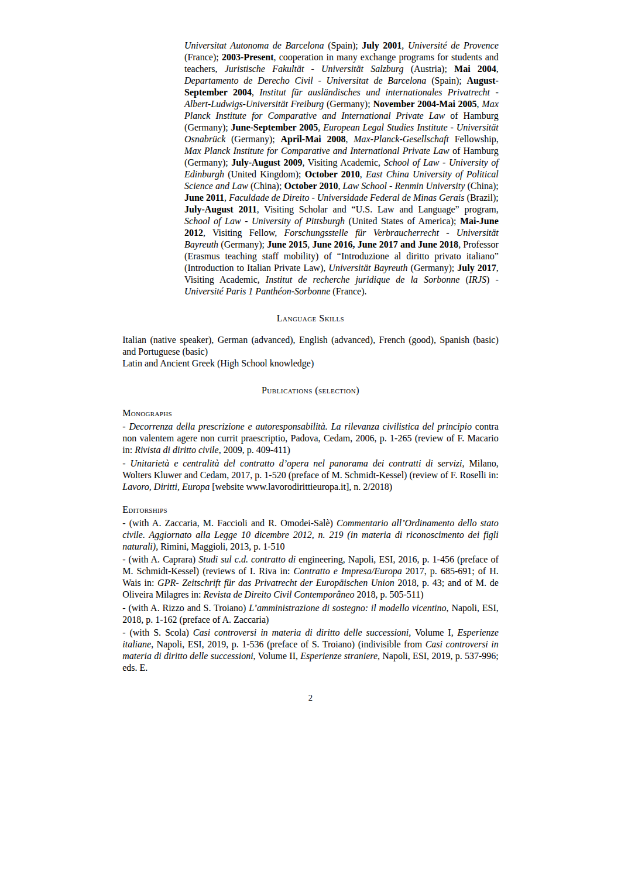Universitat Autonoma de Barcelona (Spain); July 2001, Université de Provence (France); 2003-Present, cooperation in many exchange programs for students and teachers, Juristische Fakultät - Universität Salzburg (Austria); Mai 2004, Departamento de Derecho Civil - Universitat de Barcelona (Spain); August-September 2004, Institut für ausländisches und internationales Privatrecht - Albert-Ludwigs-Universität Freiburg (Germany); November 2004-Mai 2005, Max Planck Institute for Comparative and International Private Law of Hamburg (Germany); June-September 2005, European Legal Studies Institute - Universität Osnabrück (Germany); April-Mai 2008, Max-Planck-Gesellschaft Fellowship, Max Planck Institute for Comparative and International Private Law of Hamburg (Germany); July-August 2009, Visiting Academic, School of Law - University of Edinburgh (United Kingdom); October 2010, East China University of Political Science and Law (China); October 2010, Law School - Renmin University (China); June 2011, Faculdade de Direito - Universidade Federal de Minas Gerais (Brazil); July-August 2011, Visiting Scholar and “U.S. Law and Language” program, School of Law - University of Pittsburgh (United States of America); Mai-June 2012, Visiting Fellow, Forschungsstelle für Verbraucherrecht - Universität Bayreuth (Germany); June 2015, June 2016, June 2017 and June 2018, Professor (Erasmus teaching staff mobility) of “Introduzione al diritto privato italiano” (Introduction to Italian Private Law), Universität Bayreuth (Germany); July 2017, Visiting Academic, Institut de recherche juridique de la Sorbonne (IRJS) - Université Paris 1 Panthéon-Sorbonne (France).
Language Skills
Italian (native speaker), German (advanced), English (advanced), French (good), Spanish (basic) and Portuguese (basic)
Latin and Ancient Greek (High School knowledge)
Publications (selection)
Monographs
- Decorrenza della prescrizione e autoresponsabilità. La rilevanza civilistica del principio contra non valentem agere non currit praescriptio, Padova, Cedam, 2006, p. 1-265 (review of F. Macario in: Rivista di diritto civile, 2009, p. 409-411)
- Unitarietà e centralità del contratto d’opera nel panorama dei contratti di servizi, Milano, Wolters Kluwer and Cedam, 2017, p. 1-520 (preface of M. Schmidt-Kessel) (review of F. Roselli in: Lavoro, Diritti, Europa [website www.lavorodirittieuropa.it], n. 2/2018)
Editorships
- (with A. Zaccaria, M. Faccioli and R. Omodei-Salè) Commentario all’Ordinamento dello stato civile. Aggiornato alla Legge 10 dicembre 2012, n. 219 (in materia di riconoscimento dei figli naturali), Rimini, Maggioli, 2013, p. 1-510
- (with A. Caprara) Studi sul c.d. contratto di engineering, Napoli, ESI, 2016, p. 1-456 (preface of M. Schmidt-Kessel) (reviews of I. Riva in: Contratto e Impresa/Europa 2017, p. 685-691; of H. Wais in: GPR- Zeitschrift für das Privatrecht der Europäischen Union 2018, p. 43; and of M. de Oliveira Milagres in: Revista de Direito Civil Contemporâneo 2018, p. 505-511)
- (with A. Rizzo and S. Troiano) L’amministrazione di sostegno: il modello vicentino, Napoli, ESI, 2018, p. 1-162 (preface of A. Zaccaria)
- (with S. Scola) Casi controversi in materia di diritto delle successioni, Volume I, Esperienze italiane, Napoli, ESI, 2019, p. 1-536 (preface of S. Troiano) (indivisible from Casi controversi in materia di diritto delle successioni, Volume II, Esperienze straniere, Napoli, ESI, 2019, p. 537-996; eds. E.
2